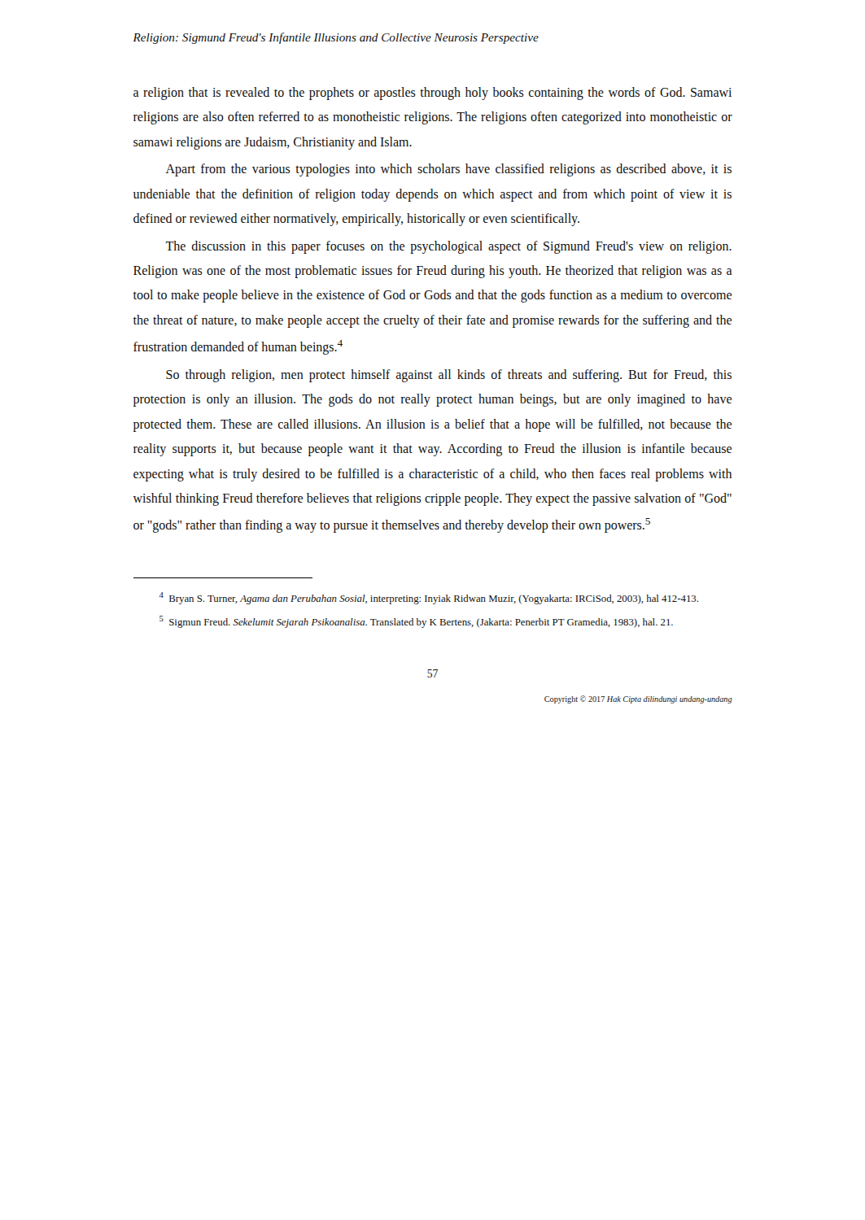Religion: Sigmund Freud's Infantile Illusions and Collective Neurosis Perspective
a religion that is revealed to the prophets or apostles through holy books containing the words of God. Samawi religions are also often referred to as monotheistic religions. The religions often categorized into monotheistic or samawi religions are Judaism, Christianity and Islam.
Apart from the various typologies into which scholars have classified religions as described above, it is undeniable that the definition of religion today depends on which aspect and from which point of view it is defined or reviewed either normatively, empirically, historically or even scientifically.
The discussion in this paper focuses on the psychological aspect of Sigmund Freud's view on religion. Religion was one of the most problematic issues for Freud during his youth. He theorized that religion was as a tool to make people believe in the existence of God or Gods and that the gods function as a medium to overcome the threat of nature, to make people accept the cruelty of their fate and promise rewards for the suffering and the frustration demanded of human beings.4
So through religion, men protect himself against all kinds of threats and suffering. But for Freud, this protection is only an illusion. The gods do not really protect human beings, but are only imagined to have protected them. These are called illusions. An illusion is a belief that a hope will be fulfilled, not because the reality supports it, but because people want it that way. According to Freud the illusion is infantile because expecting what is truly desired to be fulfilled is a characteristic of a child, who then faces real problems with wishful thinking Freud therefore believes that religions cripple people. They expect the passive salvation of "God" or "gods" rather than finding a way to pursue it themselves and thereby develop their own powers.5
4 Bryan S. Turner, Agama dan Perubahan Sosial, interpreting: Inyiak Ridwan Muzir, (Yogyakarta: IRCiSod, 2003), hal 412-413.
5 Sigmun Freud. Sekelumit Sejarah Psikoanalisa. Translated by K Bertens, (Jakarta: Penerbit PT Gramedia, 1983), hal. 21.
57
Copyright © 2017 Hak Cipta dilindungi undang-undang